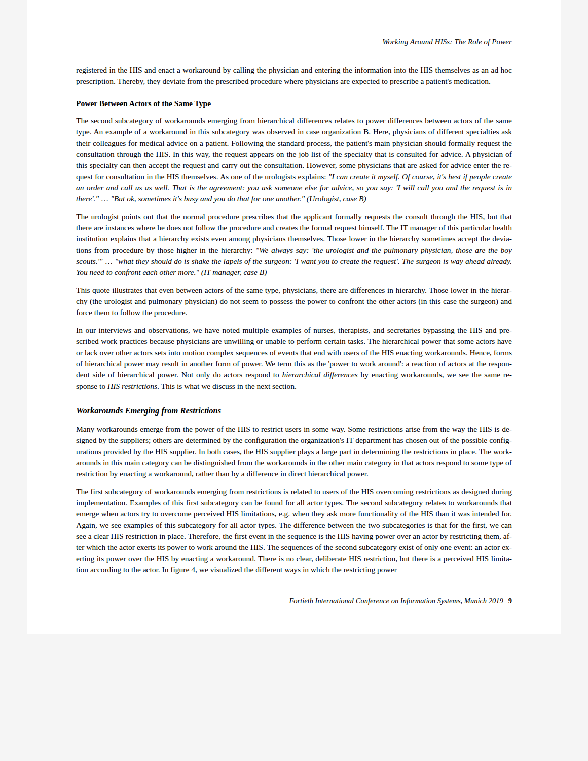Working Around HISs: The Role of Power
registered in the HIS and enact a workaround by calling the physician and entering the information into the HIS themselves as an ad hoc prescription. Thereby, they deviate from the prescribed procedure where physicians are expected to prescribe a patient's medication.
Power Between Actors of the Same Type
The second subcategory of workarounds emerging from hierarchical differences relates to power differences between actors of the same type. An example of a workaround in this subcategory was observed in case organization B. Here, physicians of different specialties ask their colleagues for medical advice on a patient. Following the standard process, the patient's main physician should formally request the consultation through the HIS. In this way, the request appears on the job list of the specialty that is consulted for advice. A physician of this specialty can then accept the request and carry out the consultation. However, some physicians that are asked for advice enter the request for consultation in the HIS themselves. As one of the urologists explains: "I can create it myself. Of course, it's best if people create an order and call us as well. That is the agreement: you ask someone else for advice, so you say: 'I will call you and the request is in there'." … "But ok, sometimes it's busy and you do that for one another." (Urologist, case B)
The urologist points out that the normal procedure prescribes that the applicant formally requests the consult through the HIS, but that there are instances where he does not follow the procedure and creates the formal request himself. The IT manager of this particular health institution explains that a hierarchy exists even among physicians themselves. Those lower in the hierarchy sometimes accept the deviations from procedure by those higher in the hierarchy: "We always say: 'the urologist and the pulmonary physician, those are the boy scouts.'" … "what they should do is shake the lapels of the surgeon: 'I want you to create the request'. The surgeon is way ahead already. You need to confront each other more." (IT manager, case B)
This quote illustrates that even between actors of the same type, physicians, there are differences in hierarchy. Those lower in the hierarchy (the urologist and pulmonary physician) do not seem to possess the power to confront the other actors (in this case the surgeon) and force them to follow the procedure.
In our interviews and observations, we have noted multiple examples of nurses, therapists, and secretaries bypassing the HIS and prescribed work practices because physicians are unwilling or unable to perform certain tasks. The hierarchical power that some actors have or lack over other actors sets into motion complex sequences of events that end with users of the HIS enacting workarounds. Hence, forms of hierarchical power may result in another form of power. We term this as the 'power to work around': a reaction of actors at the respondent side of hierarchical power. Not only do actors respond to hierarchical differences by enacting workarounds, we see the same response to HIS restrictions. This is what we discuss in the next section.
Workarounds Emerging from Restrictions
Many workarounds emerge from the power of the HIS to restrict users in some way. Some restrictions arise from the way the HIS is designed by the suppliers; others are determined by the configuration the organization's IT department has chosen out of the possible configurations provided by the HIS supplier. In both cases, the HIS supplier plays a large part in determining the restrictions in place. The workarounds in this main category can be distinguished from the workarounds in the other main category in that actors respond to some type of restriction by enacting a workaround, rather than by a difference in direct hierarchical power.
The first subcategory of workarounds emerging from restrictions is related to users of the HIS overcoming restrictions as designed during implementation. Examples of this first subcategory can be found for all actor types. The second subcategory relates to workarounds that emerge when actors try to overcome perceived HIS limitations, e.g. when they ask more functionality of the HIS than it was intended for. Again, we see examples of this subcategory for all actor types. The difference between the two subcategories is that for the first, we can see a clear HIS restriction in place. Therefore, the first event in the sequence is the HIS having power over an actor by restricting them, after which the actor exerts its power to work around the HIS. The sequences of the second subcategory exist of only one event: an actor exerting its power over the HIS by enacting a workaround. There is no clear, deliberate HIS restriction, but there is a perceived HIS limitation according to the actor. In figure 4, we visualized the different ways in which the restricting power
Fortieth International Conference on Information Systems, Munich 20199